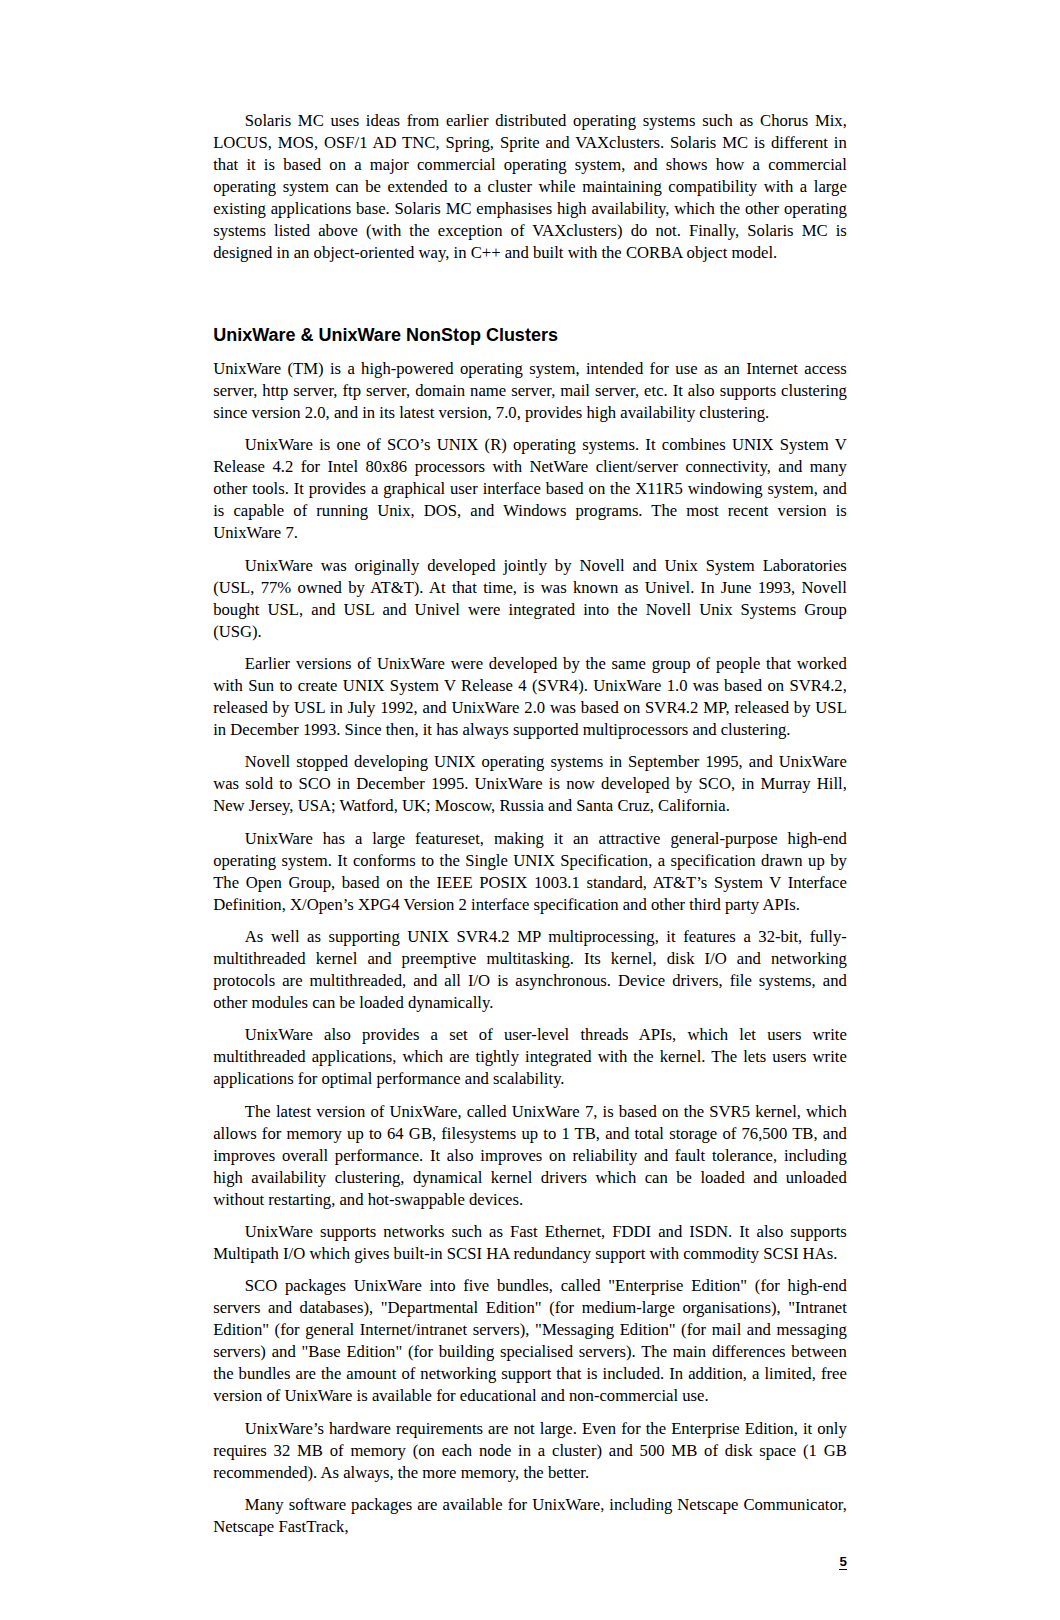Solaris MC uses ideas from earlier distributed operating systems such as Chorus Mix, LOCUS, MOS, OSF/1 AD TNC, Spring, Sprite and VAXclusters. Solaris MC is different in that it is based on a major commercial operating system, and shows how a commercial operating system can be extended to a cluster while maintaining compatibility with a large existing applications base. Solaris MC emphasises high availability, which the other operating systems listed above (with the exception of VAXclusters) do not. Finally, Solaris MC is designed in an object-oriented way, in C++ and built with the CORBA object model.
UnixWare & UnixWare NonStop Clusters
UnixWare (TM) is a high-powered operating system, intended for use as an Internet access server, http server, ftp server, domain name server, mail server, etc. It also supports clustering since version 2.0, and in its latest version, 7.0, provides high availability clustering.
UnixWare is one of SCO’s UNIX (R) operating systems. It combines UNIX System V Release 4.2 for Intel 80x86 processors with NetWare client/server connectivity, and many other tools. It provides a graphical user interface based on the X11R5 windowing system, and is capable of running Unix, DOS, and Windows programs. The most recent version is UnixWare 7.
UnixWare was originally developed jointly by Novell and Unix System Laboratories (USL, 77% owned by AT&T). At that time, is was known as Univel. In June 1993, Novell bought USL, and USL and Univel were integrated into the Novell Unix Systems Group (USG).
Earlier versions of UnixWare were developed by the same group of people that worked with Sun to create UNIX System V Release 4 (SVR4). UnixWare 1.0 was based on SVR4.2, released by USL in July 1992, and UnixWare 2.0 was based on SVR4.2 MP, released by USL in December 1993. Since then, it has always supported multiprocessors and clustering.
Novell stopped developing UNIX operating systems in September 1995, and UnixWare was sold to SCO in December 1995. UnixWare is now developed by SCO, in Murray Hill, New Jersey, USA; Watford, UK; Moscow, Russia and Santa Cruz, California.
UnixWare has a large featureset, making it an attractive general-purpose high-end operating system. It conforms to the Single UNIX Specification, a specification drawn up by The Open Group, based on the IEEE POSIX 1003.1 standard, AT&T’s System V Interface Definition, X/Open’s XPG4 Version 2 interface specification and other third party APIs.
As well as supporting UNIX SVR4.2 MP multiprocessing, it features a 32-bit, fully-multithreaded kernel and preemptive multitasking. Its kernel, disk I/O and networking protocols are multithreaded, and all I/O is asynchronous. Device drivers, file systems, and other modules can be loaded dynamically.
UnixWare also provides a set of user-level threads APIs, which let users write multithreaded applications, which are tightly integrated with the kernel. The lets users write applications for optimal performance and scalability.
The latest version of UnixWare, called UnixWare 7, is based on the SVR5 kernel, which allows for memory up to 64 GB, filesystems up to 1 TB, and total storage of 76,500 TB, and improves overall performance. It also improves on reliability and fault tolerance, including high availability clustering, dynamical kernel drivers which can be loaded and unloaded without restarting, and hot-swappable devices.
UnixWare supports networks such as Fast Ethernet, FDDI and ISDN. It also supports Multipath I/O which gives built-in SCSI HA redundancy support with commodity SCSI HAs.
SCO packages UnixWare into five bundles, called "Enterprise Edition" (for high-end servers and databases), "Departmental Edition" (for medium-large organisations), "Intranet Edition" (for general Internet/intranet servers), "Messaging Edition" (for mail and messaging servers) and "Base Edition" (for building specialised servers). The main differences between the bundles are the amount of networking support that is included. In addition, a limited, free version of UnixWare is available for educational and non-commercial use.
UnixWare’s hardware requirements are not large. Even for the Enterprise Edition, it only requires 32 MB of memory (on each node in a cluster) and 500 MB of disk space (1 GB recommended). As always, the more memory, the better.
Many software packages are available for UnixWare, including Netscape Communicator, Netscape FastTrack,
5